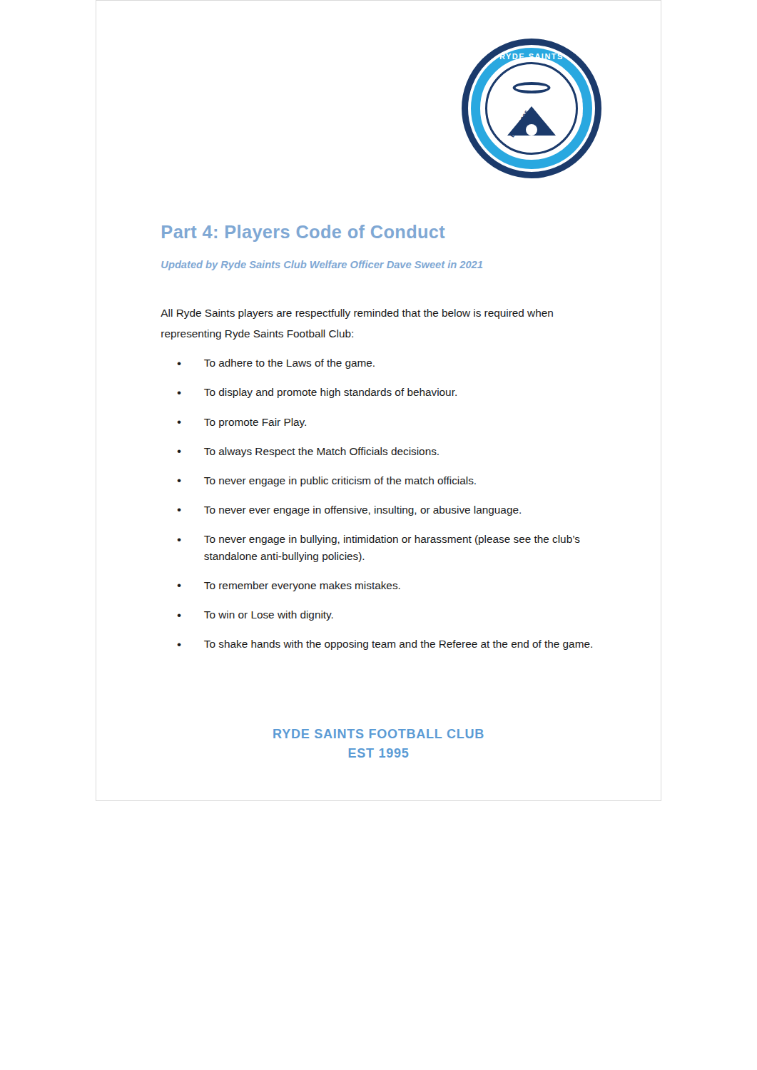Ryde Saints Football Club
EST. 1995
Part 4: Players Code of Conduct
Updated by Ryde Saints Club Welfare Officer Dave Sweet in 2021
All Ryde Saints players are respectfully reminded that the below is required when representing Ryde Saints Football Club:
To adhere to the Laws of the game.
To display and promote high standards of behaviour.
To promote Fair Play.
To always Respect the Match Officials decisions.
To never engage in public criticism of the match officials.
To never ever engage in offensive, insulting, or abusive language.
To never engage in bullying, intimidation or harassment (please see the club’s standalone anti-bullying policies).
To remember everyone makes mistakes.
To win or Lose with dignity.
To shake hands with the opposing team and the Referee at the end of the game.
RYDE SAINTS FOOTBALL CLUB
EST 1995